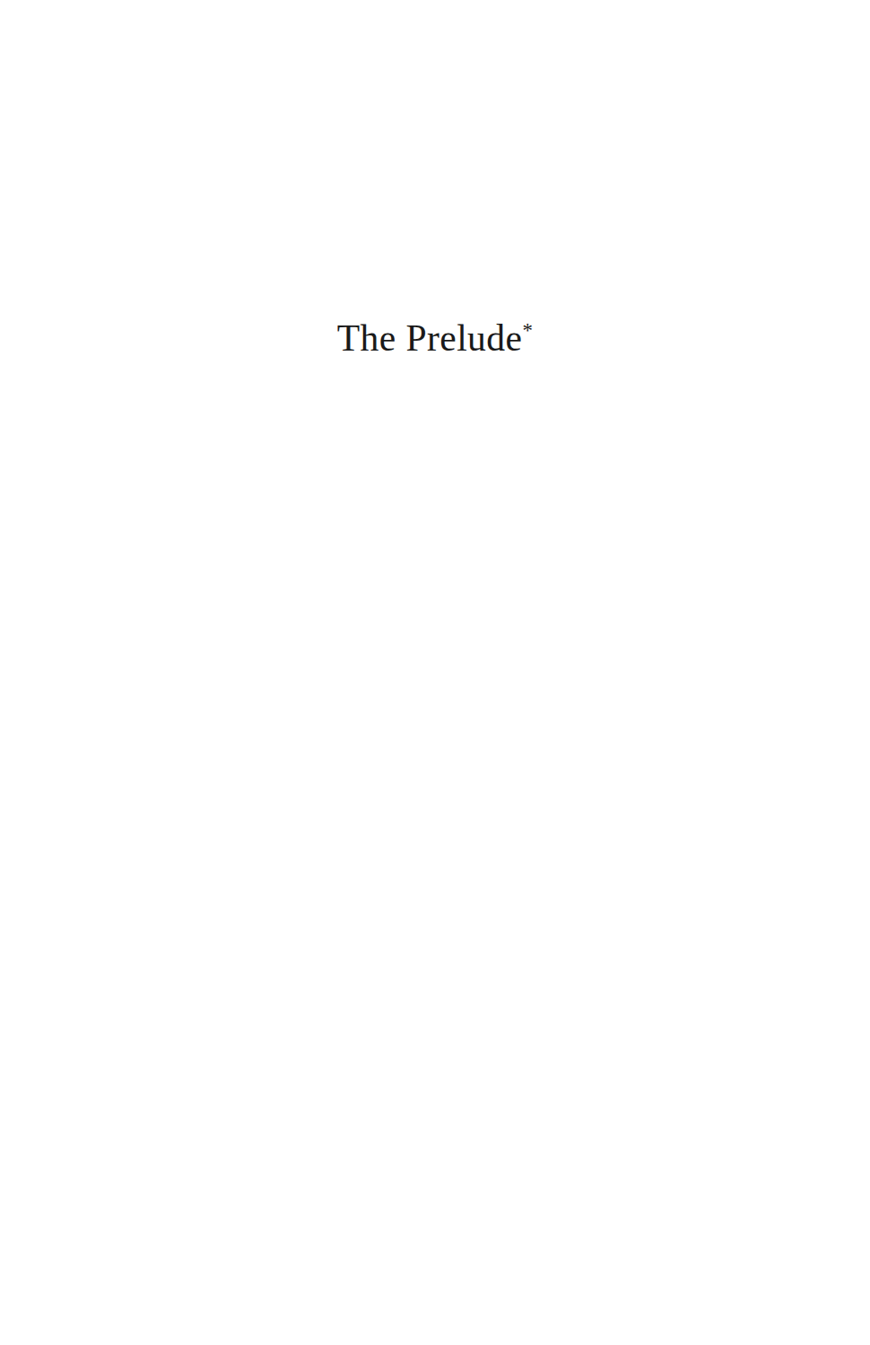The Prelude*